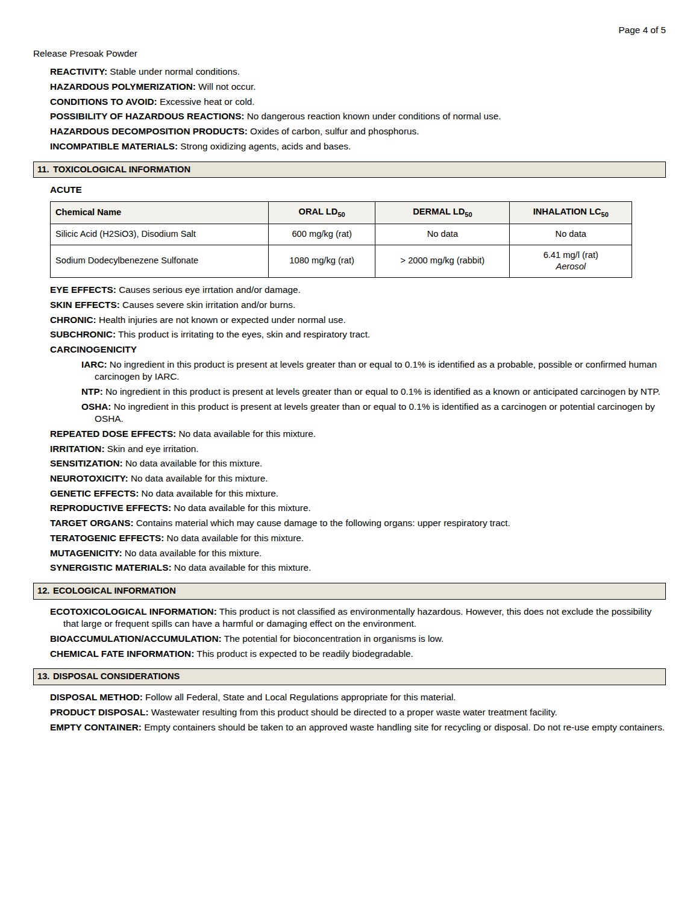Page 4 of 5
Release Presoak Powder
REACTIVITY: Stable under normal conditions.
HAZARDOUS POLYMERIZATION: Will not occur.
CONDITIONS TO AVOID: Excessive heat or cold.
POSSIBILITY OF HAZARDOUS REACTIONS: No dangerous reaction known under conditions of normal use.
HAZARDOUS DECOMPOSITION PRODUCTS: Oxides of carbon, sulfur and phosphorus.
INCOMPATIBLE MATERIALS: Strong oxidizing agents, acids and bases.
11. TOXICOLOGICAL INFORMATION
ACUTE
| Chemical Name | ORAL LD 50 | DERMAL LD 50 | INHALATION LC 50 |
| --- | --- | --- | --- |
| Silicic Acid (H2SiO3), Disodium Salt | 600 mg/kg (rat) | No data | No data |
| Sodium Dodecylbenezene Sulfonate | 1080 mg/kg (rat) | > 2000 mg/kg (rabbit) | 6.41 mg/l (rat) Aerosol |
EYE EFFECTS: Causes serious eye irrtation and/or damage.
SKIN EFFECTS: Causes severe skin irritation and/or burns.
CHRONIC: Health injuries are not known or expected under normal use.
SUBCHRONIC: This product is irritating to the eyes, skin and respiratory tract.
CARCINOGENICITY
IARC: No ingredient in this product is present at levels greater than or equal to 0.1% is identified as a probable, possible or confirmed human carcinogen by IARC.
NTP: No ingredient in this product is present at levels greater than or equal to 0.1% is identified as a known or anticipated carcinogen by NTP.
OSHA: No ingredient in this product is present at levels greater than or equal to 0.1% is identified as a carcinogen or potential carcinogen by OSHA.
REPEATED DOSE EFFECTS: No data available for this mixture.
IRRITATION: Skin and eye irritation.
SENSITIZATION: No data available for this mixture.
NEUROTOXICITY: No data available for this mixture.
GENETIC EFFECTS: No data available for this mixture.
REPRODUCTIVE EFFECTS: No data available for this mixture.
TARGET ORGANS: Contains material which may cause damage to the following organs: upper respiratory tract.
TERATOGENIC EFFECTS: No data available for this mixture.
MUTAGENICITY: No data available for this mixture.
SYNERGISTIC MATERIALS: No data available for this mixture.
12. ECOLOGICAL INFORMATION
ECOTOXICOLOGICAL INFORMATION: This product is not classified as environmentally hazardous. However, this does not exclude the possibility that large or frequent spills can have a harmful or damaging effect on the environment.
BIOACCUMULATION/ACCUMULATION: The potential for bioconcentration in organisms is low.
CHEMICAL FATE INFORMATION: This product is expected to be readily biodegradable.
13. DISPOSAL CONSIDERATIONS
DISPOSAL METHOD: Follow all Federal, State and Local Regulations appropriate for this material.
PRODUCT DISPOSAL: Wastewater resulting from this product should be directed to a proper waste water treatment facility.
EMPTY CONTAINER: Empty containers should be taken to an approved waste handling site for recycling or disposal. Do not re-use empty containers.